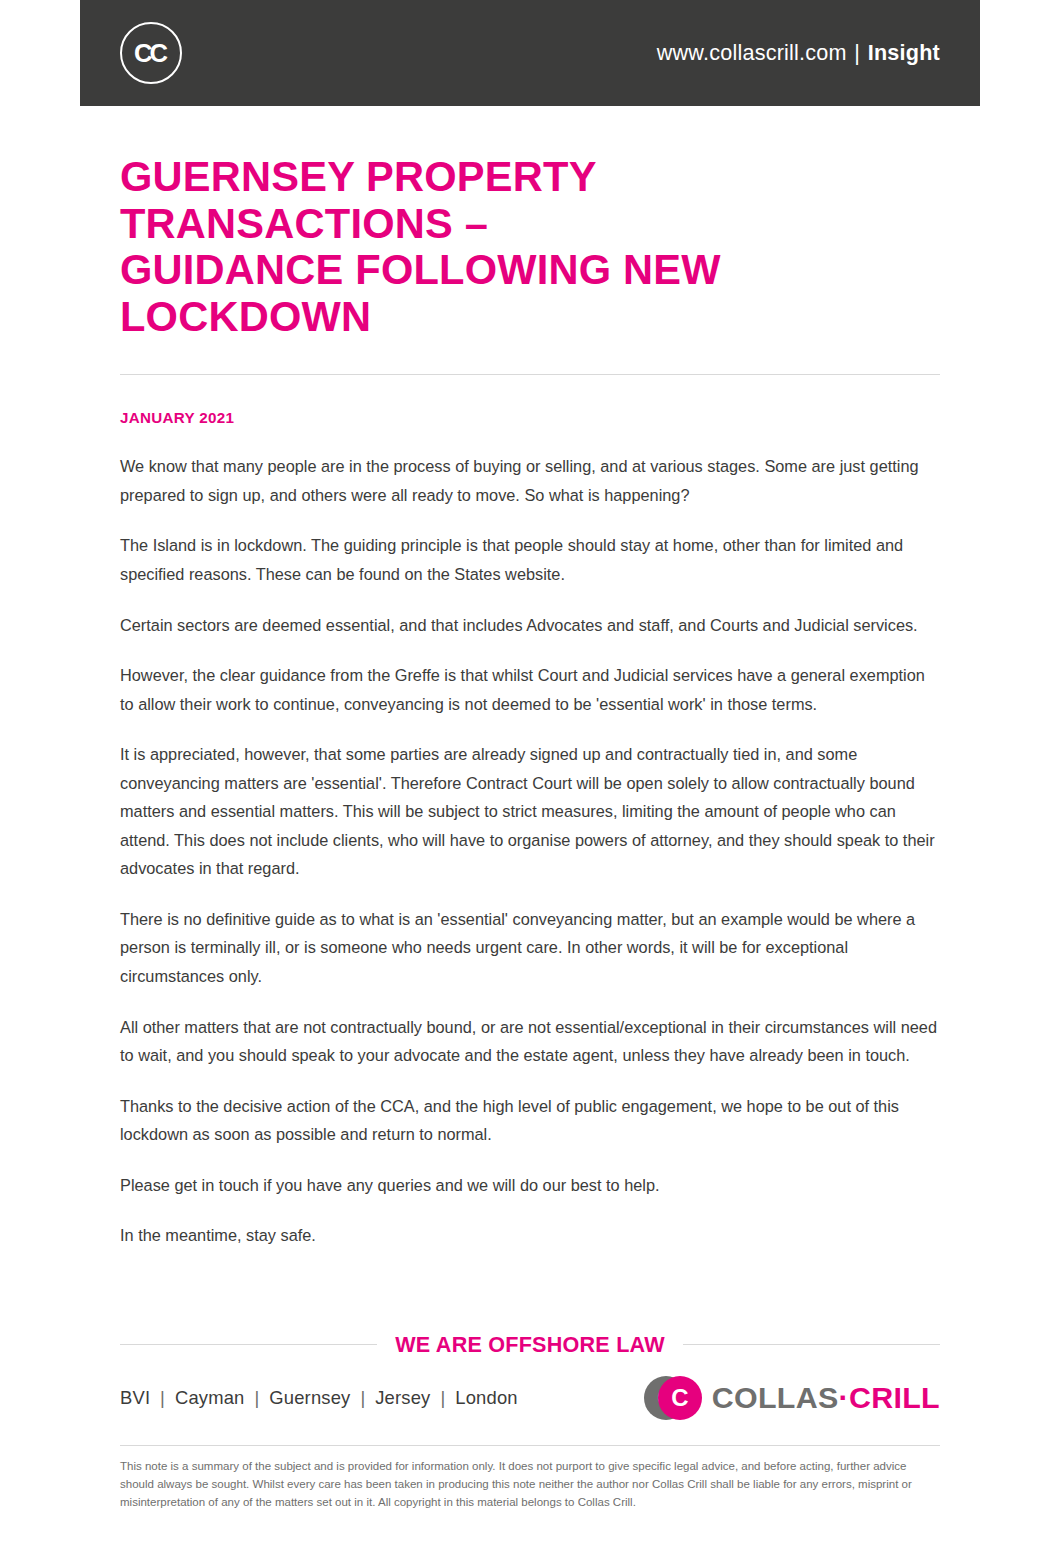CC
www.collascrill.com|Insight
Guernsey property transactions –
guidance following new lockdown
JANUARY 2021
We know that many people are in the process of buying or selling, and at various stages. Some are just getting prepared to sign up, and others were all ready to move. So what is happening?
The Island is in lockdown. The guiding principle is that people should stay at home, other than for limited and specified reasons. These can be found on the States website.
Certain sectors are deemed essential, and that includes Advocates and staff, and Courts and Judicial services.
However, the clear guidance from the Greffe is that whilst Court and Judicial services have a general exemption to allow their work to continue, conveyancing is not deemed to be 'essential work' in those terms.
It is appreciated, however, that some parties are already signed up and contractually tied in, and some conveyancing matters are 'essential'. Therefore Contract Court will be open solely to allow contractually bound matters and essential matters. This will be subject to strict measures, limiting the amount of people who can attend. This does not include clients, who will have to organise powers of attorney, and they should speak to their advocates in that regard.
There is no definitive guide as to what is an 'essential' conveyancing matter, but an example would be where a person is terminally ill, or is someone who needs urgent care. In other words, it will be for exceptional circumstances only.
All other matters that are not contractually bound, or are not essential/exceptional in their circumstances will need to wait, and you should speak to your advocate and the estate agent, unless they have already been in touch.
Thanks to the decisive action of the CCA, and the high level of public engagement, we hope to be out of this lockdown as soon as possible and return to normal.
Please get in touch if you have any queries and we will do our best to help.
In the meantime, stay safe.
We are offshore law
BVI | Cayman | Guernsey | Jersey | London
C
C
COLLAS·CRILL
This note is a summary of the subject and is provided for information only. It does not purport to give specific legal advice, and before acting, further advice should always be sought. Whilst every care has been taken in producing this note neither the author nor Collas Crill shall be liable for any errors, misprint or misinterpretation of any of the matters set out in it. All copyright in this material belongs to Collas Crill.